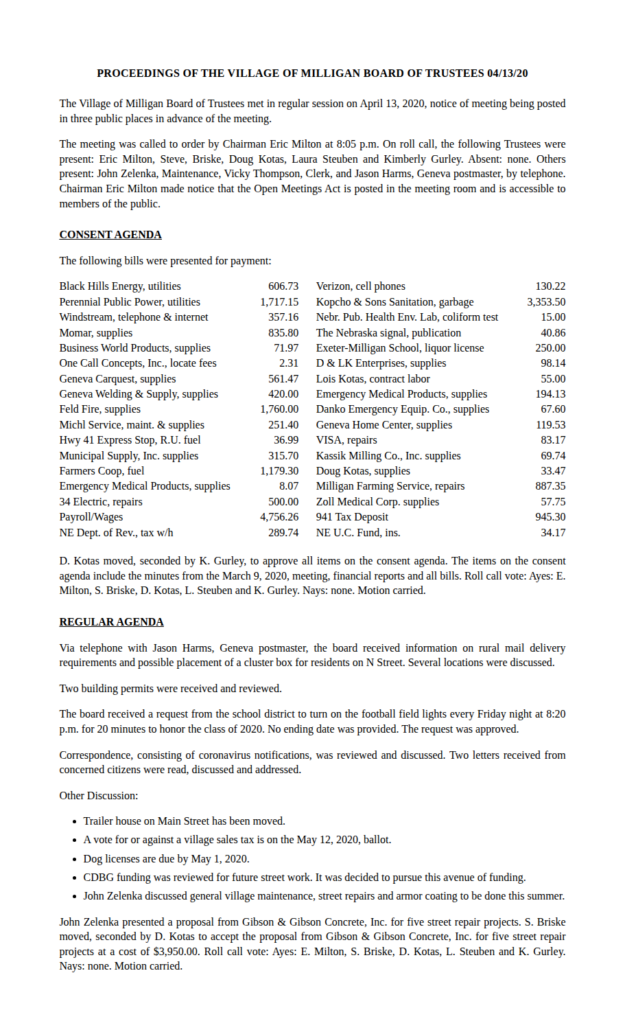PROCEEDINGS OF THE VILLAGE OF MILLIGAN BOARD OF TRUSTEES 04/13/20
The Village of Milligan Board of Trustees met in regular session on April 13, 2020, notice of meeting being posted in three public places in advance of the meeting.
The meeting was called to order by Chairman Eric Milton at 8:05 p.m. On roll call, the following Trustees were present: Eric Milton, Steve, Briske, Doug Kotas, Laura Steuben and Kimberly Gurley. Absent: none. Others present: John Zelenka, Maintenance, Vicky Thompson, Clerk, and Jason Harms, Geneva postmaster, by telephone. Chairman Eric Milton made notice that the Open Meetings Act is posted in the meeting room and is accessible to members of the public.
CONSENT AGENDA
The following bills were presented for payment:
| Black Hills Energy, utilities | 606.73 | Verizon, cell phones | 130.22 |
| Perennial Public Power, utilities | 1,717.15 | Kopcho & Sons Sanitation, garbage | 3,353.50 |
| Windstream, telephone & internet | 357.16 | Nebr. Pub. Health Env. Lab, coliform test | 15.00 |
| Momar, supplies | 835.80 | The Nebraska signal, publication | 40.86 |
| Business World Products, supplies | 71.97 | Exeter-Milligan School, liquor license | 250.00 |
| One Call Concepts, Inc., locate fees | 2.31 | D & LK Enterprises, supplies | 98.14 |
| Geneva Carquest, supplies | 561.47 | Lois Kotas, contract labor | 55.00 |
| Geneva Welding & Supply, supplies | 420.00 | Emergency Medical Products, supplies | 194.13 |
| Feld Fire, supplies | 1,760.00 | Danko Emergency Equip. Co., supplies | 67.60 |
| Michl Service, maint. & supplies | 251.40 | Geneva Home Center, supplies | 119.53 |
| Hwy 41 Express Stop, R.U. fuel | 36.99 | VISA, repairs | 83.17 |
| Municipal Supply, Inc. supplies | 315.70 | Kassik Milling Co., Inc. supplies | 69.74 |
| Farmers Coop, fuel | 1,179.30 | Doug Kotas, supplies | 33.47 |
| Emergency Medical Products, supplies | 8.07 | Milligan Farming Service, repairs | 887.35 |
| 34 Electric, repairs | 500.00 | Zoll Medical Corp. supplies | 57.75 |
| Payroll/Wages | 4,756.26 | 941 Tax Deposit | 945.30 |
| NE Dept. of Rev., tax w/h | 289.74 | NE U.C. Fund, ins. | 34.17 |
D. Kotas moved, seconded by K. Gurley, to approve all items on the consent agenda. The items on the consent agenda include the minutes from the March 9, 2020, meeting, financial reports and all bills. Roll call vote: Ayes: E. Milton, S. Briske, D. Kotas, L. Steuben and K. Gurley. Nays: none. Motion carried.
REGULAR AGENDA
Via telephone with Jason Harms, Geneva postmaster, the board received information on rural mail delivery requirements and possible placement of a cluster box for residents on N Street. Several locations were discussed.
Two building permits were received and reviewed.
The board received a request from the school district to turn on the football field lights every Friday night at 8:20 p.m. for 20 minutes to honor the class of 2020. No ending date was provided. The request was approved.
Correspondence, consisting of coronavirus notifications, was reviewed and discussed. Two letters received from concerned citizens were read, discussed and addressed.
Other Discussion:
Trailer house on Main Street has been moved.
A vote for or against a village sales tax is on the May 12, 2020, ballot.
Dog licenses are due by May 1, 2020.
CDBG funding was reviewed for future street work. It was decided to pursue this avenue of funding.
John Zelenka discussed general village maintenance, street repairs and armor coating to be done this summer.
John Zelenka presented a proposal from Gibson & Gibson Concrete, Inc. for five street repair projects. S. Briske moved, seconded by D. Kotas to accept the proposal from Gibson & Gibson Concrete, Inc. for five street repair projects at a cost of $3,950.00. Roll call vote: Ayes: E. Milton, S. Briske, D. Kotas, L. Steuben and K. Gurley. Nays: none. Motion carried.